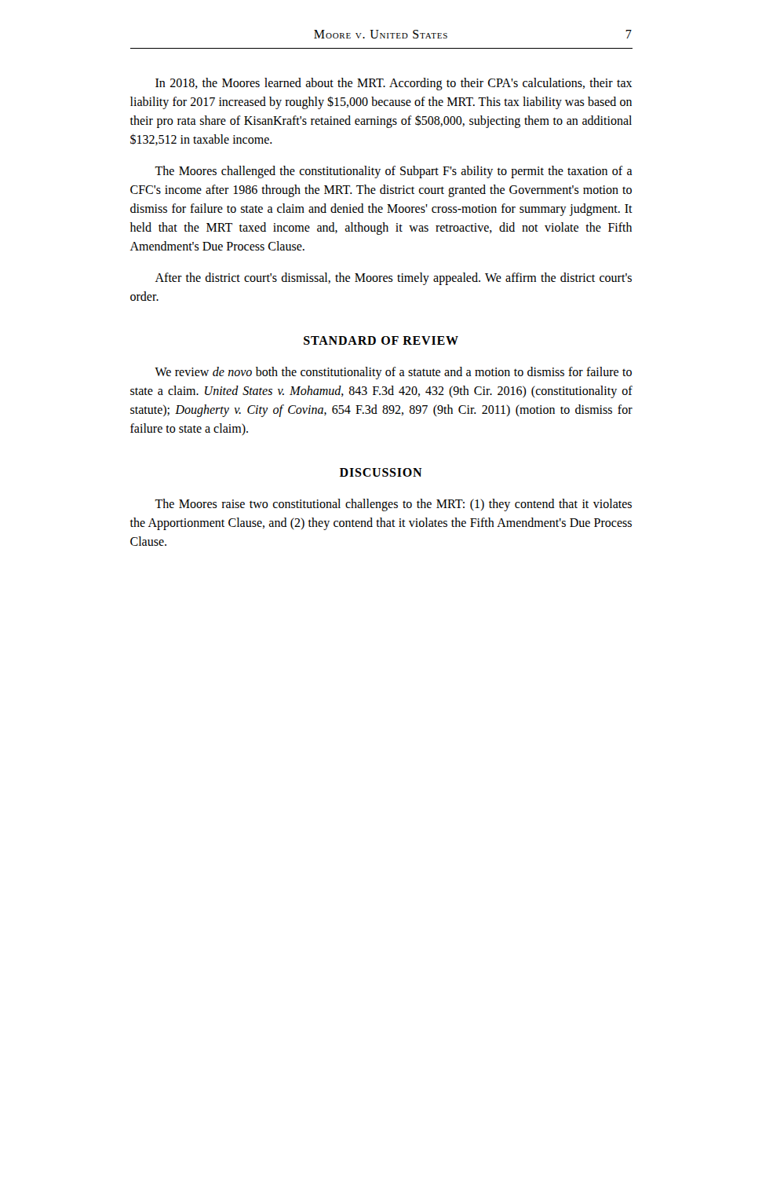Moore v. United States 7
In 2018, the Moores learned about the MRT. According to their CPA's calculations, their tax liability for 2017 increased by roughly $15,000 because of the MRT. This tax liability was based on their pro rata share of KisanKraft's retained earnings of $508,000, subjecting them to an additional $132,512 in taxable income.
The Moores challenged the constitutionality of Subpart F's ability to permit the taxation of a CFC's income after 1986 through the MRT. The district court granted the Government's motion to dismiss for failure to state a claim and denied the Moores' cross-motion for summary judgment. It held that the MRT taxed income and, although it was retroactive, did not violate the Fifth Amendment's Due Process Clause.
After the district court's dismissal, the Moores timely appealed. We affirm the district court's order.
STANDARD OF REVIEW
We review de novo both the constitutionality of a statute and a motion to dismiss for failure to state a claim. United States v. Mohamud, 843 F.3d 420, 432 (9th Cir. 2016) (constitutionality of statute); Dougherty v. City of Covina, 654 F.3d 892, 897 (9th Cir. 2011) (motion to dismiss for failure to state a claim).
DISCUSSION
The Moores raise two constitutional challenges to the MRT: (1) they contend that it violates the Apportionment Clause, and (2) they contend that it violates the Fifth Amendment's Due Process Clause.